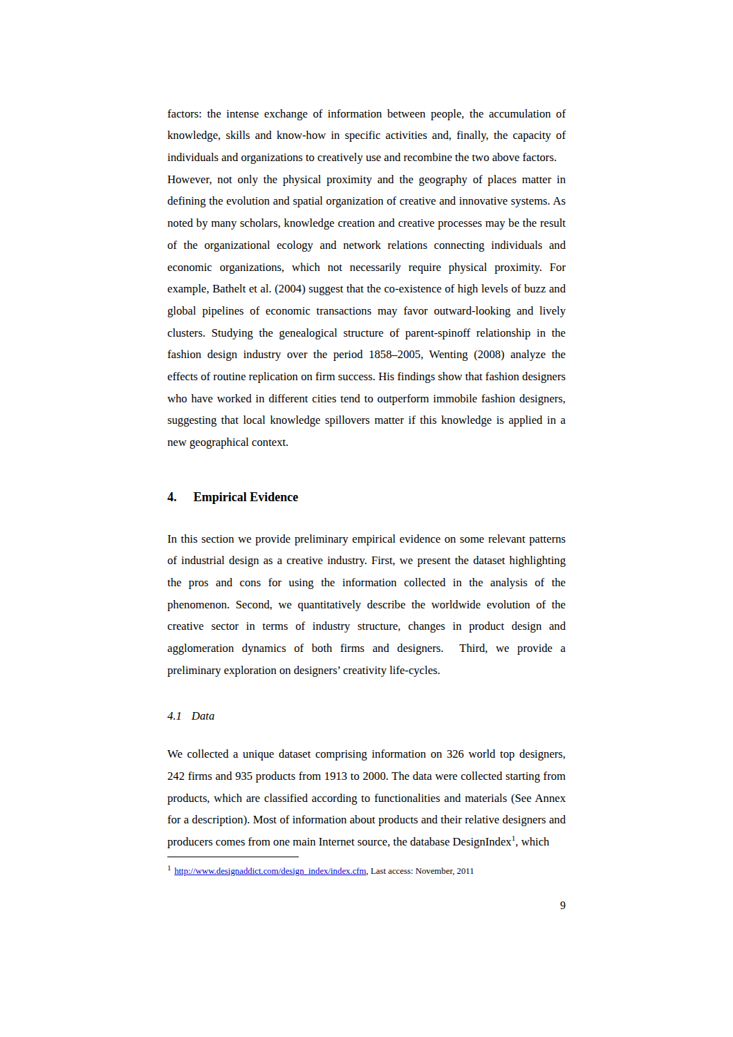factors: the intense exchange of information between people, the accumulation of knowledge, skills and know-how in specific activities and, finally, the capacity of individuals and organizations to creatively use and recombine the two above factors.
However, not only the physical proximity and the geography of places matter in defining the evolution and spatial organization of creative and innovative systems. As noted by many scholars, knowledge creation and creative processes may be the result of the organizational ecology and network relations connecting individuals and economic organizations, which not necessarily require physical proximity. For example, Bathelt et al. (2004) suggest that the co-existence of high levels of buzz and global pipelines of economic transactions may favor outward-looking and lively clusters. Studying the genealogical structure of parent-spinoff relationship in the fashion design industry over the period 1858–2005, Wenting (2008) analyze the effects of routine replication on firm success. His findings show that fashion designers who have worked in different cities tend to outperform immobile fashion designers, suggesting that local knowledge spillovers matter if this knowledge is applied in a new geographical context.
4. Empirical Evidence
In this section we provide preliminary empirical evidence on some relevant patterns of industrial design as a creative industry. First, we present the dataset highlighting the pros and cons for using the information collected in the analysis of the phenomenon. Second, we quantitatively describe the worldwide evolution of the creative sector in terms of industry structure, changes in product design and agglomeration dynamics of both firms and designers. Third, we provide a preliminary exploration on designers’ creativity life-cycles.
4.1 Data
We collected a unique dataset comprising information on 326 world top designers, 242 firms and 935 products from 1913 to 2000. The data were collected starting from products, which are classified according to functionalities and materials (See Annex for a description). Most of information about products and their relative designers and producers comes from one main Internet source, the database DesignIndex1, which
1 http://www.designaddict.com/design_index/index.cfm, Last access: November, 2011
9